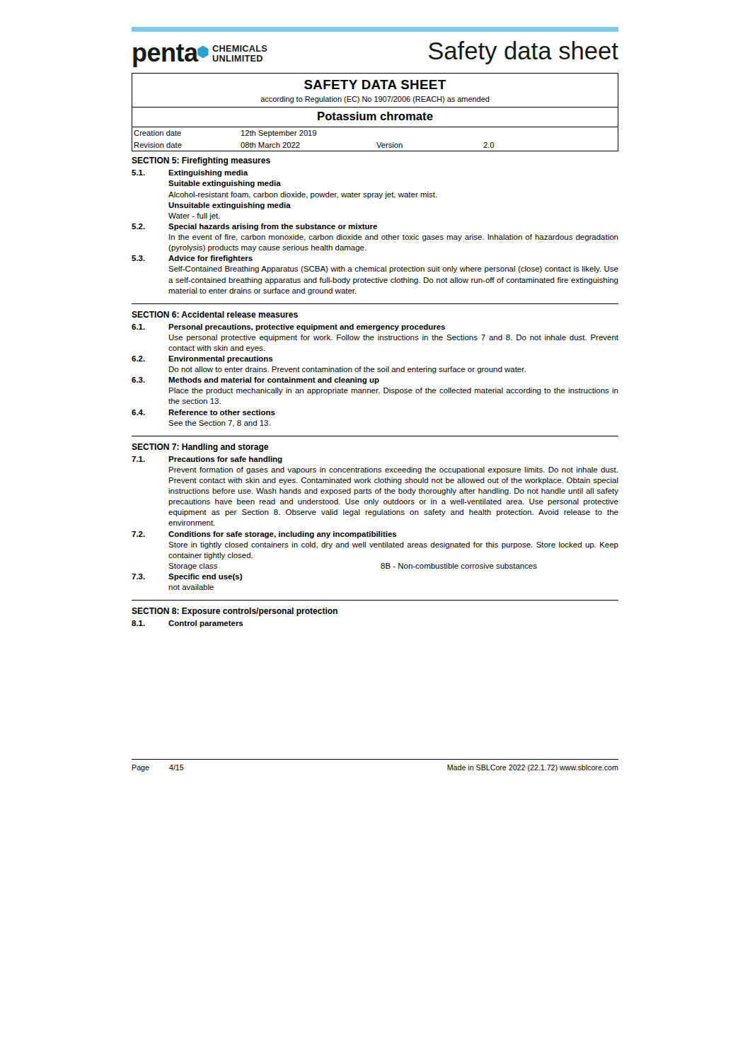penta⬢
CHEMICALS UNLIMITED
Safety data sheet
SAFETY DATA SHEET
according to Regulation (EC) No 1907/2006 (REACH) as amended
Potassium chromate
| Creation date | 12th September 2019 | | |
| Revision date | 08th March 2022 | Version | 2.0 |
SECTION 5: Firefighting measures
5.1.
Extinguishing media
Suitable extinguishing media
Alcohol-resistant foam, carbon dioxide, powder, water spray jet, water mist.
Unsuitable extinguishing media
Water - full jet.
5.2.
Special hazards arising from the substance or mixture
In the event of fire, carbon monoxide, carbon dioxide and other toxic gases may arise. Inhalation of hazardous degradation (pyrolysis) products may cause serious health damage.
5.3.
Advice for firefighters
Self-Contained Breathing Apparatus (SCBA) with a chemical protection suit only where personal (close) contact is likely. Use a self-contained breathing apparatus and full-body protective clothing. Do not allow run-off of contaminated fire extinguishing material to enter drains or surface and ground water.
SECTION 6: Accidental release measures
6.1.
Personal precautions, protective equipment and emergency procedures
Use personal protective equipment for work. Follow the instructions in the Sections 7 and 8. Do not inhale dust. Prevent contact with skin and eyes.
6.2.
Environmental precautions
Do not allow to enter drains. Prevent contamination of the soil and entering surface or ground water.
6.3.
Methods and material for containment and cleaning up
Place the product mechanically in an appropriate manner. Dispose of the collected material according to the instructions in the section 13.
6.4.
Reference to other sections
See the Section 7, 8 and 13.
SECTION 7: Handling and storage
7.1.
Precautions for safe handling
Prevent formation of gases and vapours in concentrations exceeding the occupational exposure limits. Do not inhale dust. Prevent contact with skin and eyes. Contaminated work clothing should not be allowed out of the workplace. Obtain special instructions before use. Wash hands and exposed parts of the body thoroughly after handling. Do not handle until all safety precautions have been read and understood. Use only outdoors or in a well-ventilated area. Use personal protective equipment as per Section 8. Observe valid legal regulations on safety and health protection. Avoid release to the environment.
7.2.
Conditions for safe storage, including any incompatibilities
Store in tightly closed containers in cold, dry and well ventilated areas designated for this purpose. Store locked up. Keep container tightly closed.
Storage class
8B - Non-combustible corrosive substances
7.3.
Specific end use(s)
not available
SECTION 8: Exposure controls/personal protection
8.1.
Control parameters
Page 4/15
Made in SBLCore 2022 (22.1.72) www.sblcore.com